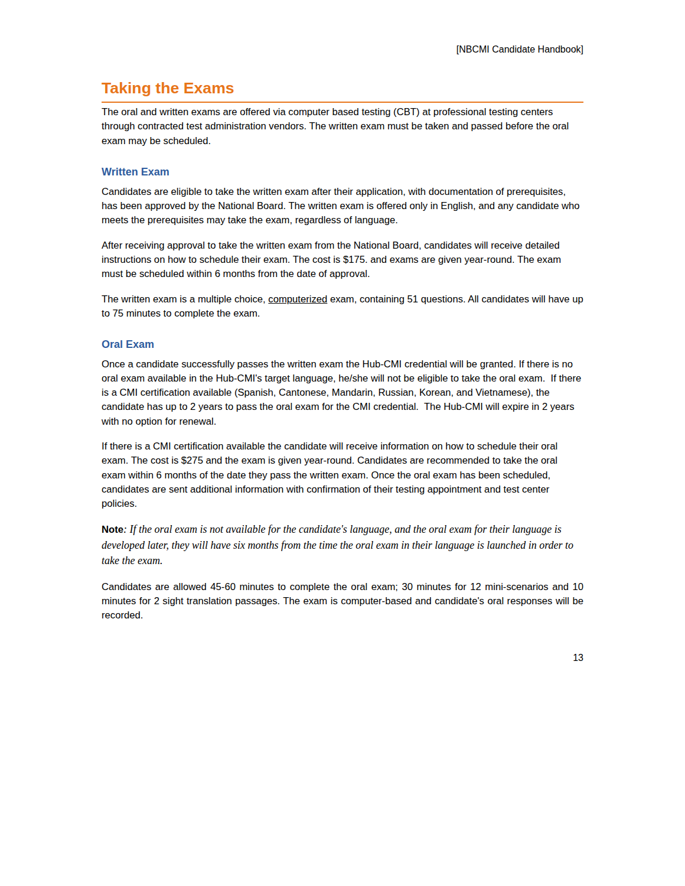[NBCMI Candidate Handbook]
Taking the Exams
The oral and written exams are offered via computer based testing (CBT) at professional testing centers through contracted test administration vendors. The written exam must be taken and passed before the oral exam may be scheduled.
Written Exam
Candidates are eligible to take the written exam after their application, with documentation of prerequisites, has been approved by the National Board. The written exam is offered only in English, and any candidate who meets the prerequisites may take the exam, regardless of language.
After receiving approval to take the written exam from the National Board, candidates will receive detailed instructions on how to schedule their exam. The cost is $175. and exams are given year-round. The exam must be scheduled within 6 months from the date of approval.
The written exam is a multiple choice, computerized exam, containing 51 questions. All candidates will have up to 75 minutes to complete the exam.
Oral Exam
Once a candidate successfully passes the written exam the Hub-CMI credential will be granted. If there is no oral exam available in the Hub-CMI's target language, he/she will not be eligible to take the oral exam. If there is a CMI certification available (Spanish, Cantonese, Mandarin, Russian, Korean, and Vietnamese), the candidate has up to 2 years to pass the oral exam for the CMI credential. The Hub-CMI will expire in 2 years with no option for renewal.
If there is a CMI certification available the candidate will receive information on how to schedule their oral exam. The cost is $275 and the exam is given year-round. Candidates are recommended to take the oral exam within 6 months of the date they pass the written exam. Once the oral exam has been scheduled, candidates are sent additional information with confirmation of their testing appointment and test center policies.
Note: If the oral exam is not available for the candidate's language, and the oral exam for their language is developed later, they will have six months from the time the oral exam in their language is launched in order to take the exam.
Candidates are allowed 45-60 minutes to complete the oral exam; 30 minutes for 12 mini-scenarios and 10 minutes for 2 sight translation passages. The exam is computer-based and candidate's oral responses will be recorded.
13